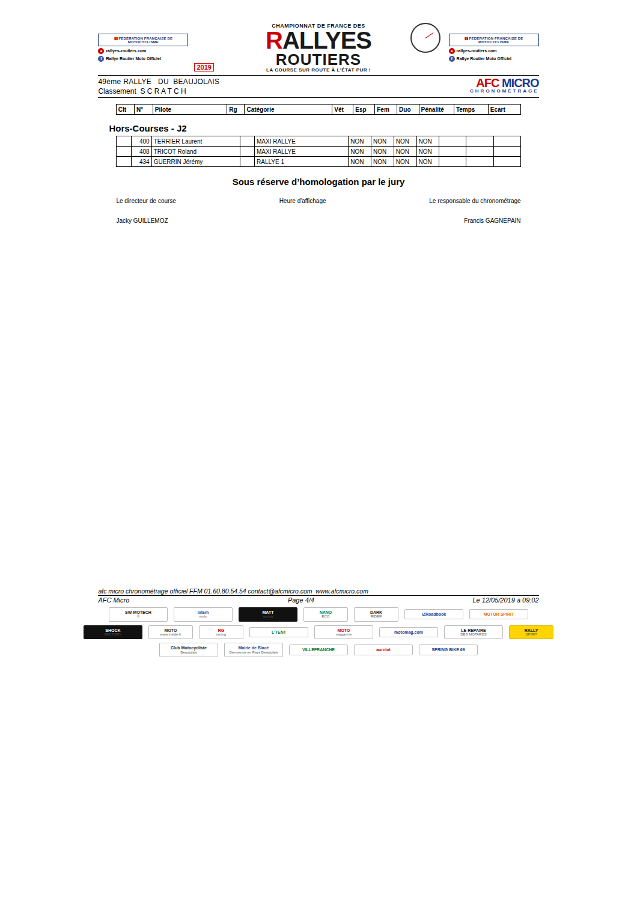▮▮ FÉDÉRATION FRANÇAISE DE MOTOCYCLISME
●rallyes-routiers.com
fRallye Routier Moto Officiel
CHAMPIONNAT DE FRANCE DES
RALLYES
ROUTIERS
LA COURSE SUR ROUTE À L'ÉTAT PUR !
2019
▮▮ FÉDÉRATION FRANÇAISE DE MOTOCYCLISME
●rallyes-routiers.com
fRallye Routier Moto Officiel
49ème RALLYE DU BEAUJOLAIS
Classement S C R A T C H
AFC MICRO
CHRONOMÉTRAGE
| Clt | N° | Pilote | Rg | Catégorie | Vét | Esp | Fem | Duo | Pénalité | Temps | Ecart |
| --- | --- | --- | --- | --- | --- | --- | --- | --- | --- | --- | --- |
Hors-Courses - J2
| | 400 | TERRIER Laurent | | MAXI RALLYE | NON | NON | NON | NON | | | |
| | 408 | TRICOT Roland | | MAXI RALLYE | NON | NON | NON | NON | | | |
| | 434 | GUERRIN Jérémy | | RALLYE 1 | NON | NON | NON | NON | | | |
Sous réserve d’homologation par le jury
Le directeur de course
Heure d'affichage
Le responsable du chronométrage
Jacky GUILLEMOZ
Francis GAGNEPAIN
afc micro chronométrage officiel FFM 01.60.80.54.54 contact@afcmicro.com www.afcmicro.com
AFC Micro
Page 4/4
Le 12/05/2019 à 09:02
SW-MOTECH®
ixtemmoto
MATTracing
NANOECO
DARKRIDER
iZRoadbook
MOTOR SPIRIT
SHOCKFACTORY
MOTOwww.inside.fr
RGracing
L'TENT
MOTOmagazine
motomag.com
LE REPAIREDES MOTARDS
RALLYSPIRIT
Club MotocyclisteBeaujolais
Mairie de BlacéBienvenue en Pays Beaujolais
VILLEFRANCHE
aurniot
SPRING BIKE 69